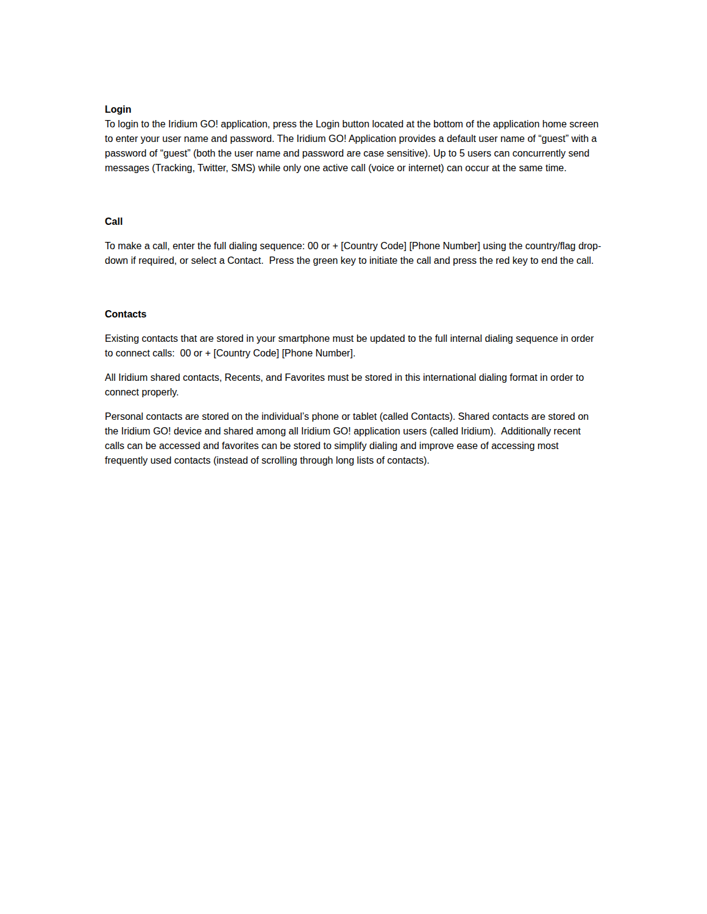Login
To login to the Iridium GO! application, press the Login button located at the bottom of the application home screen to enter your user name and password. The Iridium GO! Application provides a default user name of “guest” with a password of “guest” (both the user name and password are case sensitive). Up to 5 users can concurrently send messages (Tracking, Twitter, SMS) while only one active call (voice or internet) can occur at the same time.
Call
To make a call, enter the full dialing sequence: 00 or + [Country Code] [Phone Number] using the country/flag drop-down if required, or select a Contact. Press the green key to initiate the call and press the red key to end the call.
Contacts
Existing contacts that are stored in your smartphone must be updated to the full internal dialing sequence in order to connect calls: 00 or + [Country Code] [Phone Number].
All Iridium shared contacts, Recents, and Favorites must be stored in this international dialing format in order to connect properly.
Personal contacts are stored on the individual’s phone or tablet (called Contacts). Shared contacts are stored on the Iridium GO! device and shared among all Iridium GO! application users (called Iridium). Additionally recent calls can be accessed and favorites can be stored to simplify dialing and improve ease of accessing most frequently used contacts (instead of scrolling through long lists of contacts).